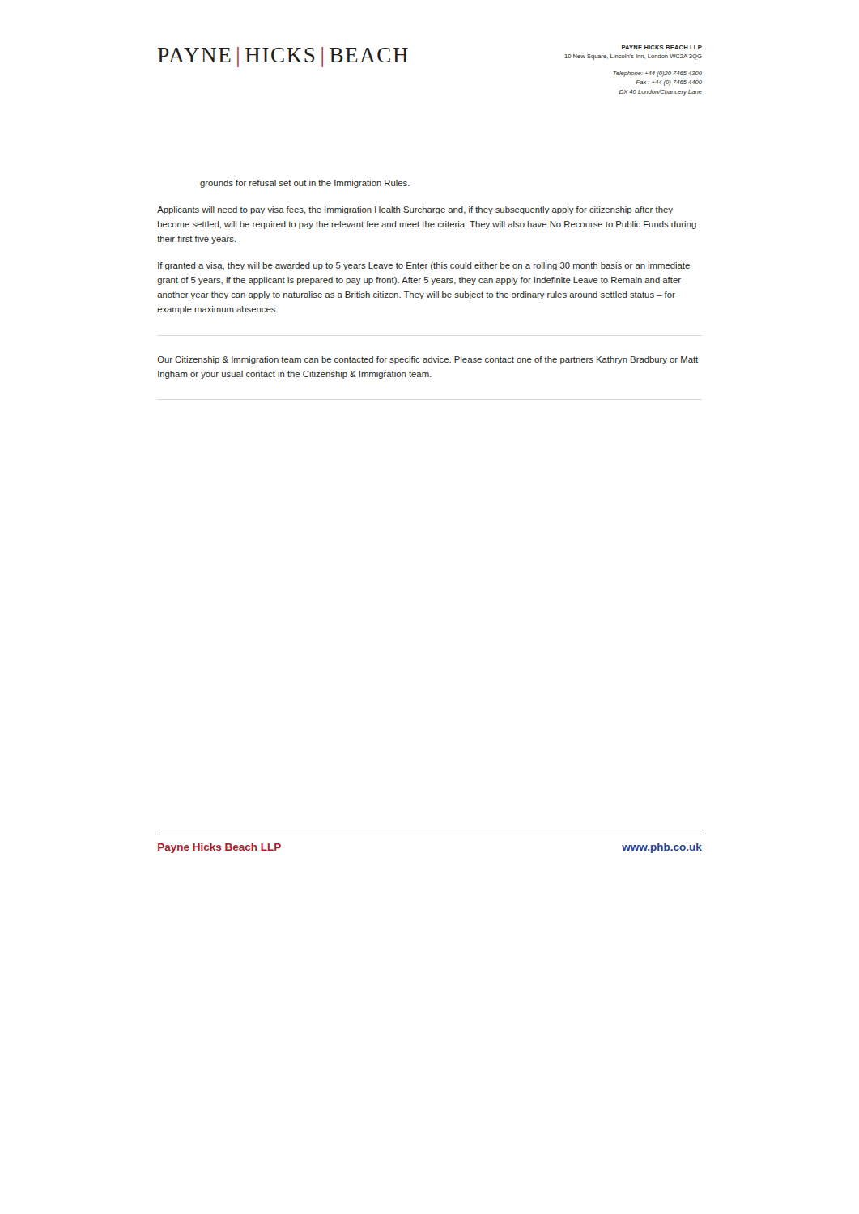PAYNE|HICKS|BEACH
PAYNE HICKS BEACH LLP
10 New Square, Lincoln's Inn, London WC2A 3QG
Telephone: +44 (0)20 7465 4300
Fax : +44 (0) 7465 4400
DX 40 London/Chancery Lane
grounds for refusal set out in the Immigration Rules.
Applicants will need to pay visa fees, the Immigration Health Surcharge and, if they subsequently apply for citizenship after they become settled, will be required to pay the relevant fee and meet the criteria. They will also have No Recourse to Public Funds during their first five years.
If granted a visa, they will be awarded up to 5 years Leave to Enter (this could either be on a rolling 30 month basis or an immediate grant of 5 years, if the applicant is prepared to pay up front). After 5 years, they can apply for Indefinite Leave to Remain and after another year they can apply to naturalise as a British citizen. They will be subject to the ordinary rules around settled status – for example maximum absences.
Our Citizenship & Immigration team can be contacted for specific advice. Please contact one of the partners Kathryn Bradbury or Matt Ingham or your usual contact in the Citizenship & Immigration team.
Payne Hicks Beach LLP
www.phb.co.uk